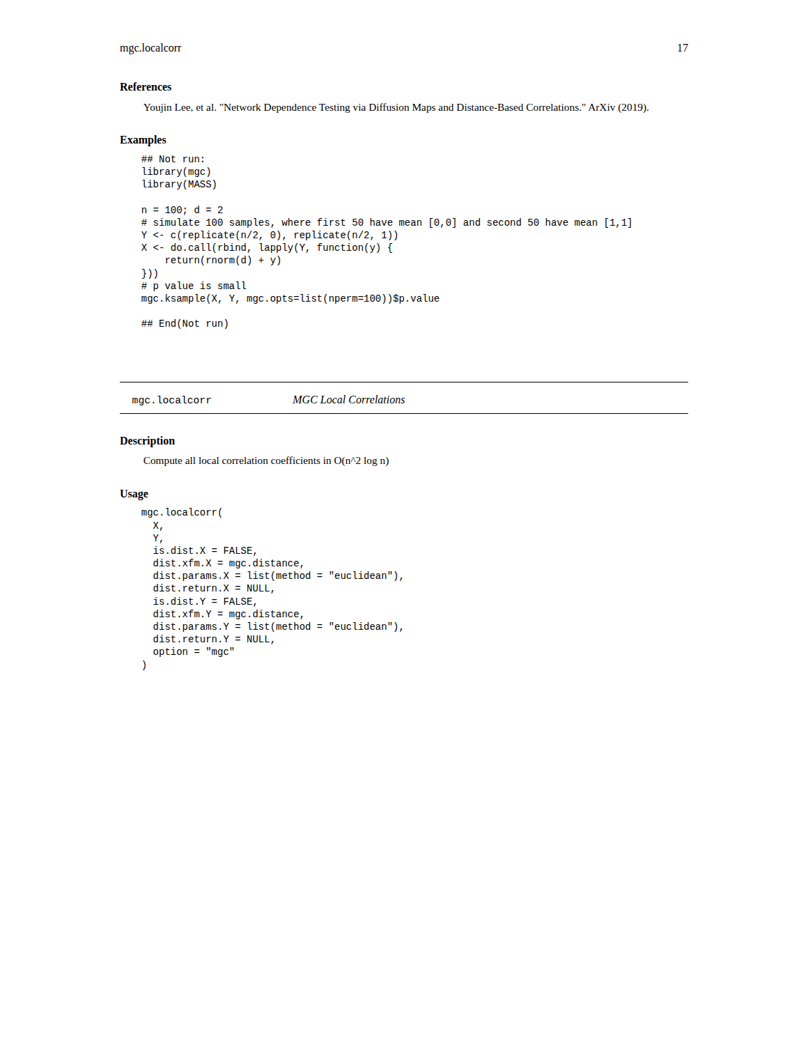mgc.localcorr 17
References
Youjin Lee, et al. "Network Dependence Testing via Diffusion Maps and Distance-Based Correlations." ArXiv (2019).
Examples
## Not run: 
library(mgc)
library(MASS)

n = 100; d = 2
# simulate 100 samples, where first 50 have mean [0,0] and second 50 have mean [1,1]
Y <- c(replicate(n/2, 0), replicate(n/2, 1))
X <- do.call(rbind, lapply(Y, function(y) {
    return(rnorm(d) + y)
}))
# p value is small
mgc.ksample(X, Y, mgc.opts=list(nperm=100))$p.value

## End(Not run)
mgc.localcorr MGC Local Correlations
Description
Compute all local correlation coefficients in O(n^2 log n)
Usage
mgc.localcorr(
  X,
  Y,
  is.dist.X = FALSE,
  dist.xfm.X = mgc.distance,
  dist.params.X = list(method = "euclidean"),
  dist.return.X = NULL,
  is.dist.Y = FALSE,
  dist.xfm.Y = mgc.distance,
  dist.params.Y = list(method = "euclidean"),
  dist.return.Y = NULL,
  option = "mgc"
)